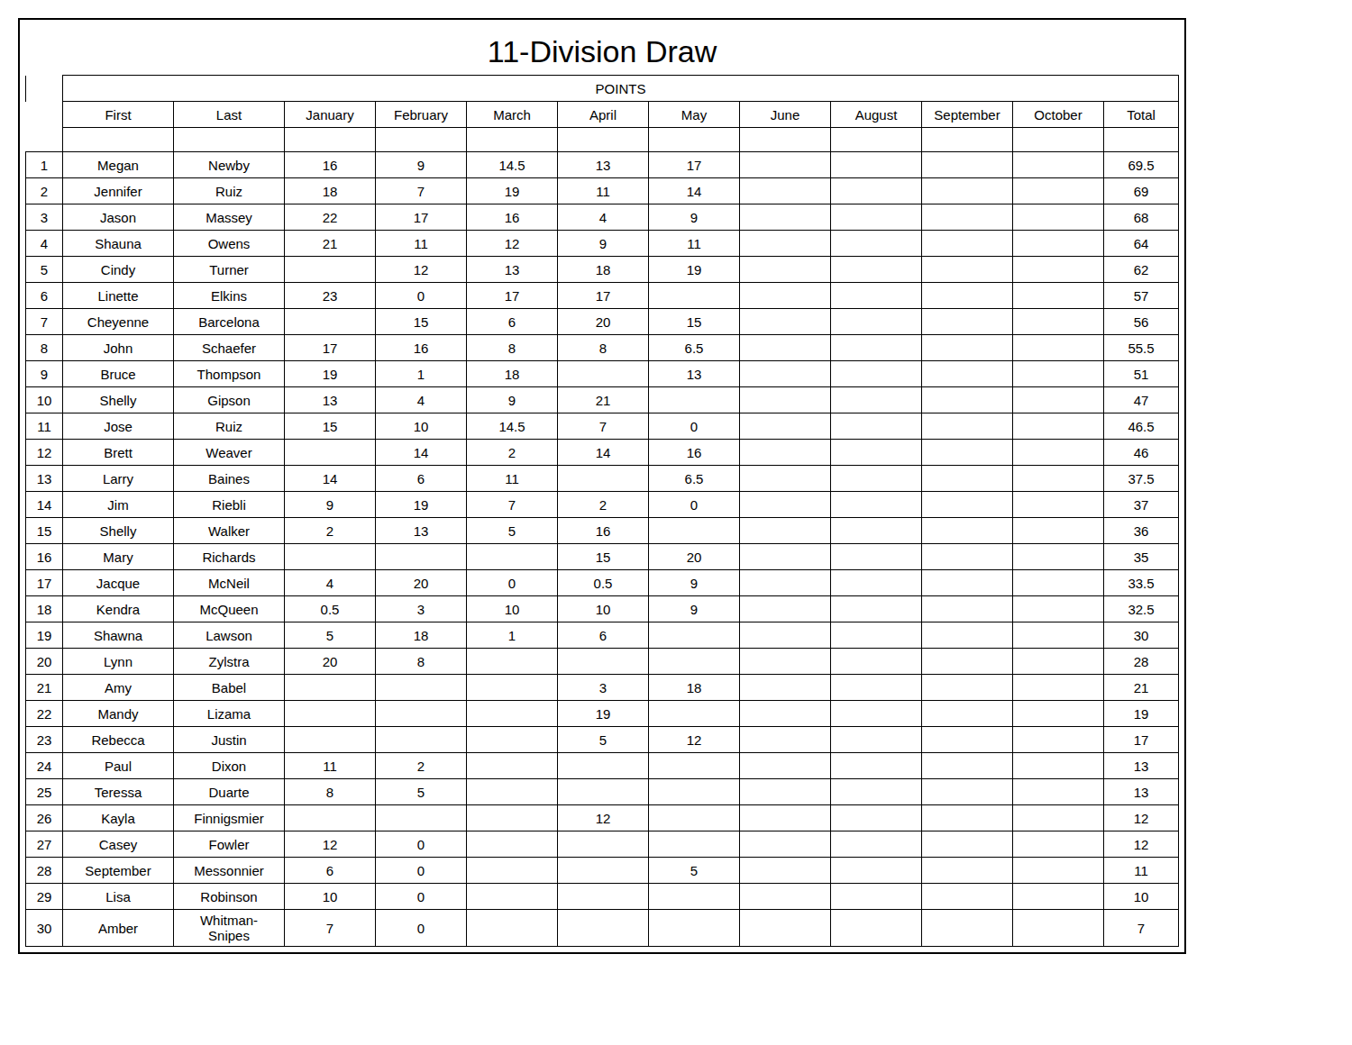11-Division Draw
| | POINTS |
| | First | Last | January | February | March | April | May | June | August | September | October | Total |
| 1 | Megan | Newby | 16 | 9 | 14.5 | 13 | 17 | | | | | 69.5 |
| 2 | Jennifer | Ruiz | 18 | 7 | 19 | 11 | 14 | | | | | 69 |
| 3 | Jason | Massey | 22 | 17 | 16 | 4 | 9 | | | | | 68 |
| 4 | Shauna | Owens | 21 | 11 | 12 | 9 | 11 | | | | | 64 |
| 5 | Cindy | Turner | | 12 | 13 | 18 | 19 | | | | | 62 |
| 6 | Linette | Elkins | 23 | 0 | 17 | 17 | | | | | | 57 |
| 7 | Cheyenne | Barcelona | | 15 | 6 | 20 | 15 | | | | | 56 |
| 8 | John | Schaefer | 17 | 16 | 8 | 8 | 6.5 | | | | | 55.5 |
| 9 | Bruce | Thompson | 19 | 1 | 18 | | 13 | | | | | 51 |
| 10 | Shelly | Gipson | 13 | 4 | 9 | 21 | | | | | | 47 |
| 11 | Jose | Ruiz | 15 | 10 | 14.5 | 7 | 0 | | | | | 46.5 |
| 12 | Brett | Weaver | | 14 | 2 | 14 | 16 | | | | | 46 |
| 13 | Larry | Baines | 14 | 6 | 11 | | 6.5 | | | | | 37.5 |
| 14 | Jim | Riebli | 9 | 19 | 7 | 2 | 0 | | | | | 37 |
| 15 | Shelly | Walker | 2 | 13 | 5 | 16 | | | | | | 36 |
| 16 | Mary | Richards | | | | 15 | 20 | | | | | 35 |
| 17 | Jacque | McNeil | 4 | 20 | 0 | 0.5 | 9 | | | | | 33.5 |
| 18 | Kendra | McQueen | 0.5 | 3 | 10 | 10 | 9 | | | | | 32.5 |
| 19 | Shawna | Lawson | 5 | 18 | 1 | 6 | | | | | | 30 |
| 20 | Lynn | Zylstra | 20 | 8 | | | | | | | | 28 |
| 21 | Amy | Babel | | | | 3 | 18 | | | | | 21 |
| 22 | Mandy | Lizama | | | | 19 | | | | | | 19 |
| 23 | Rebecca | Justin | | | | 5 | 12 | | | | | 17 |
| 24 | Paul | Dixon | 11 | 2 | | | | | | | | 13 |
| 25 | Teressa | Duarte | 8 | 5 | | | | | | | | 13 |
| 26 | Kayla | Finnigsmier | | | | 12 | | | | | | 12 |
| 27 | Casey | Fowler | 12 | 0 | | | | | | | | 12 |
| 28 | September | Messonnier | 6 | 0 | | | 5 | | | | | 11 |
| 29 | Lisa | Robinson | 10 | 0 | | | | | | | | 10 |
| 30 | Amber | Whitman-Snipes | 7 | 0 | | | | | | | | 7 |